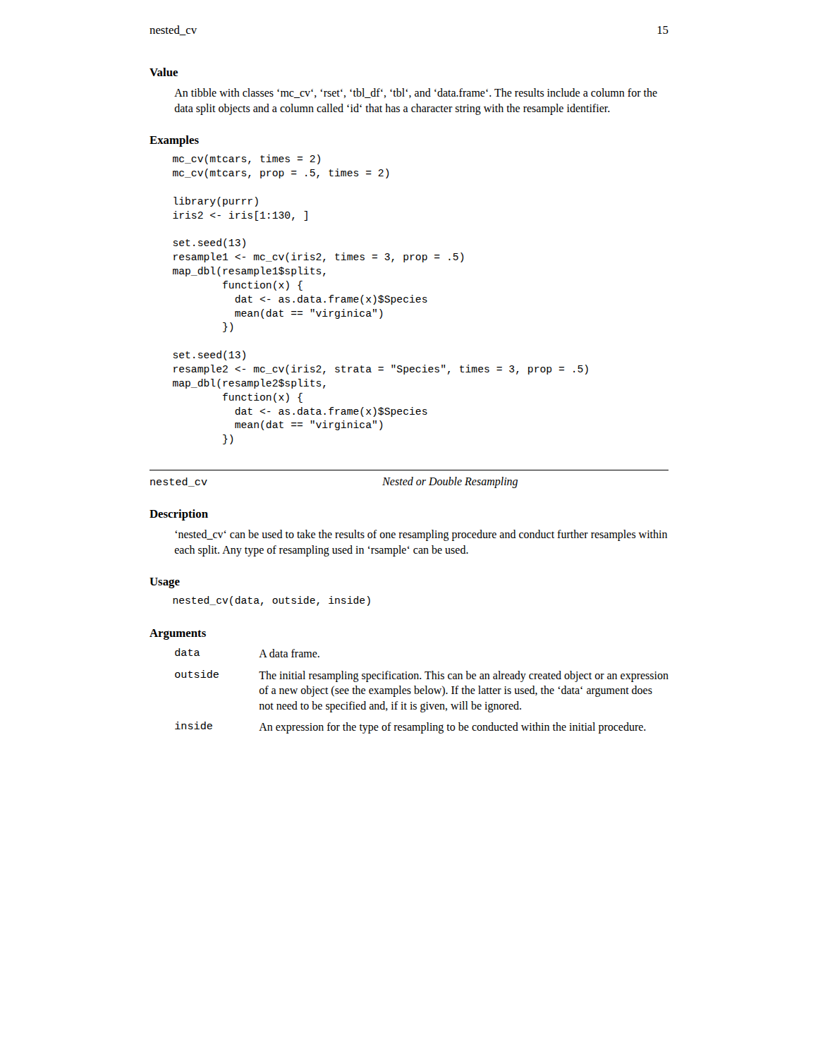nested_cv 15
Value
An tibble with classes ‘mc_cv‘, ‘rset‘, ‘tbl_df‘, ‘tbl‘, and ‘data.frame‘. The results include a column for the data split objects and a column called ‘id‘ that has a character string with the resample identifier.
Examples
mc_cv(mtcars, times = 2)
mc_cv(mtcars, prop = .5, times = 2)

library(purrr)
iris2 <- iris[1:130, ]

set.seed(13)
resample1 <- mc_cv(iris2, times = 3, prop = .5)
map_dbl(resample1$splits,
        function(x) {
          dat <- as.data.frame(x)$Species
          mean(dat == "virginica")
        })

set.seed(13)
resample2 <- mc_cv(iris2, strata = "Species", times = 3, prop = .5)
map_dbl(resample2$splits,
        function(x) {
          dat <- as.data.frame(x)$Species
          mean(dat == "virginica")
        })
nested_cv Nested or Double Resampling
Description
‘nested_cv‘ can be used to take the results of one resampling procedure and conduct further resamples within each split. Any type of resampling used in ‘rsample‘ can be used.
Usage
nested_cv(data, outside, inside)
Arguments
data
A data frame.
outside
The initial resampling specification. This can be an already created object or an expression of a new object (see the examples below). If the latter is used, the ‘data‘ argument does not need to be specified and, if it is given, will be ignored.
inside
An expression for the type of resampling to be conducted within the initial procedure.